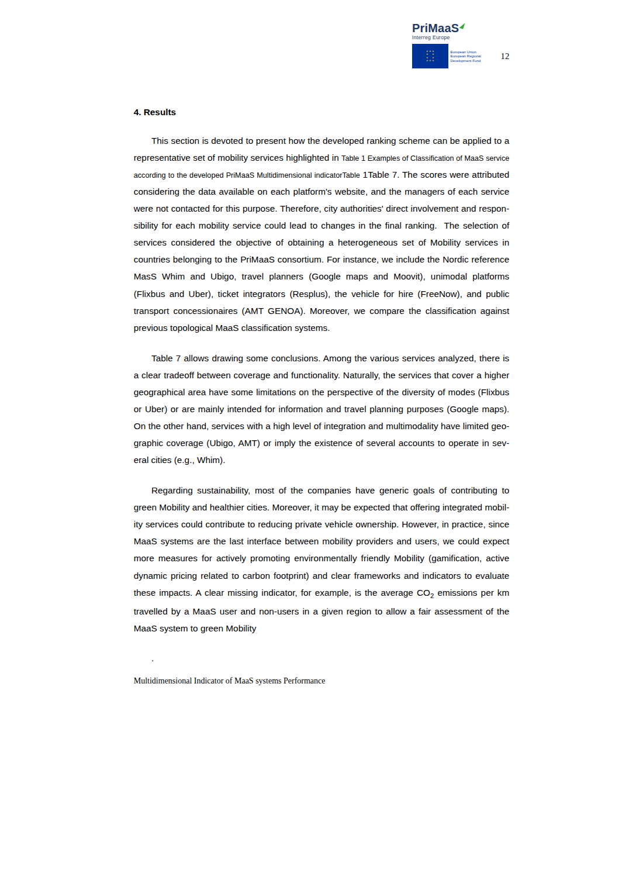PriMaaS
Interreg Europe
European Union
European Regional
Development Fund
12
4. Results
This section is devoted to present how the developed ranking scheme can be applied to a representative set of mobility services highlighted in Table 1 Examples of Classification of MaaS service according to the developed PriMaaS Multidimensional indicatorTable 1Table 7. The scores were attributed considering the data available on each platform's website, and the managers of each service were not contacted for this purpose. Therefore, city authorities' direct involvement and responsibility for each mobility service could lead to changes in the final ranking. The selection of services considered the objective of obtaining a heterogeneous set of Mobility services in countries belonging to the PriMaaS consortium. For instance, we include the Nordic reference MasS Whim and Ubigo, travel planners (Google maps and Moovit), unimodal platforms (Flixbus and Uber), ticket integrators (Resplus), the vehicle for hire (FreeNow), and public transport concessionaires (AMT GENOA). Moreover, we compare the classification against previous topological MaaS classification systems.
Table 7 allows drawing some conclusions. Among the various services analyzed, there is a clear tradeoff between coverage and functionality. Naturally, the services that cover a higher geographical area have some limitations on the perspective of the diversity of modes (Flixbus or Uber) or are mainly intended for information and travel planning purposes (Google maps). On the other hand, services with a high level of integration and multimodality have limited geographic coverage (Ubigo, AMT) or imply the existence of several accounts to operate in several cities (e.g., Whim).
Regarding sustainability, most of the companies have generic goals of contributing to green Mobility and healthier cities. Moreover, it may be expected that offering integrated mobility services could contribute to reducing private vehicle ownership. However, in practice, since MaaS systems are the last interface between mobility providers and users, we could expect more measures for actively promoting environmentally friendly Mobility (gamification, active dynamic pricing related to carbon footprint) and clear frameworks and indicators to evaluate these impacts. A clear missing indicator, for example, is the average CO2 emissions per km travelled by a MaaS user and non-users in a given region to allow a fair assessment of the MaaS system to green Mobility
.
Multidimensional Indicator of MaaS systems Performance